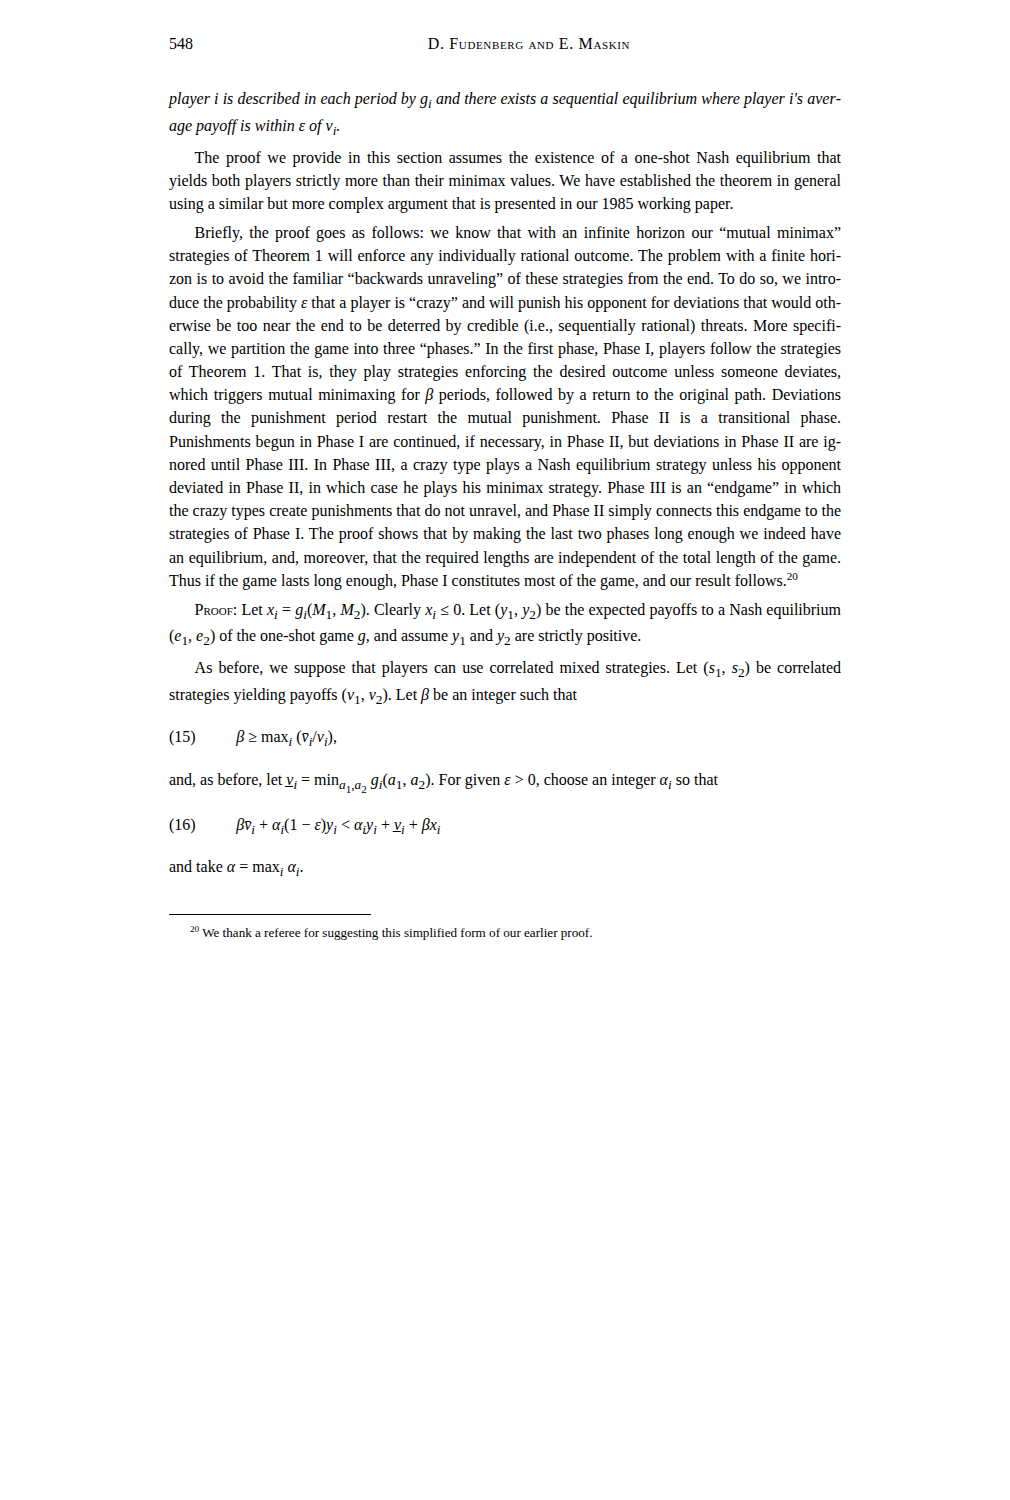548 D. Fudenberg and E. Maskin
player i is described in each period by gi and there exists a sequential equilibrium where player i's average payoff is within ε of vi.
The proof we provide in this section assumes the existence of a one-shot Nash equilibrium that yields both players strictly more than their minimax values. We have established the theorem in general using a similar but more complex argument that is presented in our 1985 working paper.
Briefly, the proof goes as follows: we know that with an infinite horizon our “mutual minimax” strategies of Theorem 1 will enforce any individually rational outcome. The problem with a finite horizon is to avoid the familiar “backwards unraveling” of these strategies from the end. To do so, we introduce the probability ε that a player is “crazy” and will punish his opponent for deviations that would otherwise be too near the end to be deterred by credible (i.e., sequentially rational) threats. More specifically, we partition the game into three “phases.” In the first phase, Phase I, players follow the strategies of Theorem 1. That is, they play strategies enforcing the desired outcome unless someone deviates, which triggers mutual minimaxing for β periods, followed by a return to the original path. Deviations during the punishment period restart the mutual punishment. Phase II is a transitional phase. Punishments begun in Phase I are continued, if necessary, in Phase II, but deviations in Phase II are ignored until Phase III. In Phase III, a crazy type plays a Nash equilibrium strategy unless his opponent deviated in Phase II, in which case he plays his minimax strategy. Phase III is an “endgame” in which the crazy types create punishments that do not unravel, and Phase II simply connects this endgame to the strategies of Phase I. The proof shows that by making the last two phases long enough we indeed have an equilibrium, and, moreover, that the required lengths are independent of the total length of the game. Thus if the game lasts long enough, Phase I constitutes most of the game, and our result follows.20
Proof: Let xi = gi(M1, M2). Clearly xi ≤ 0. Let (y1, y2) be the expected payoffs to a Nash equilibrium (e1, e2) of the one-shot game g, and assume y1 and y2 are strictly positive.
As before, we suppose that players can use correlated mixed strategies. Let (s1, s2) be correlated strategies yielding payoffs (v1, v2). Let β be an integer such that
(15) β ≥ maxi (v̄i/vi),
and, as before, let v̲i = mina1,a2 gi(a1, a2). For given ε > 0, choose an integer αi so that
(16) βv̄i + αi(1 − ε)yi < αiyi + v̲i + βxi
and take α = maxi αi.
20 We thank a referee for suggesting this simplified form of our earlier proof.